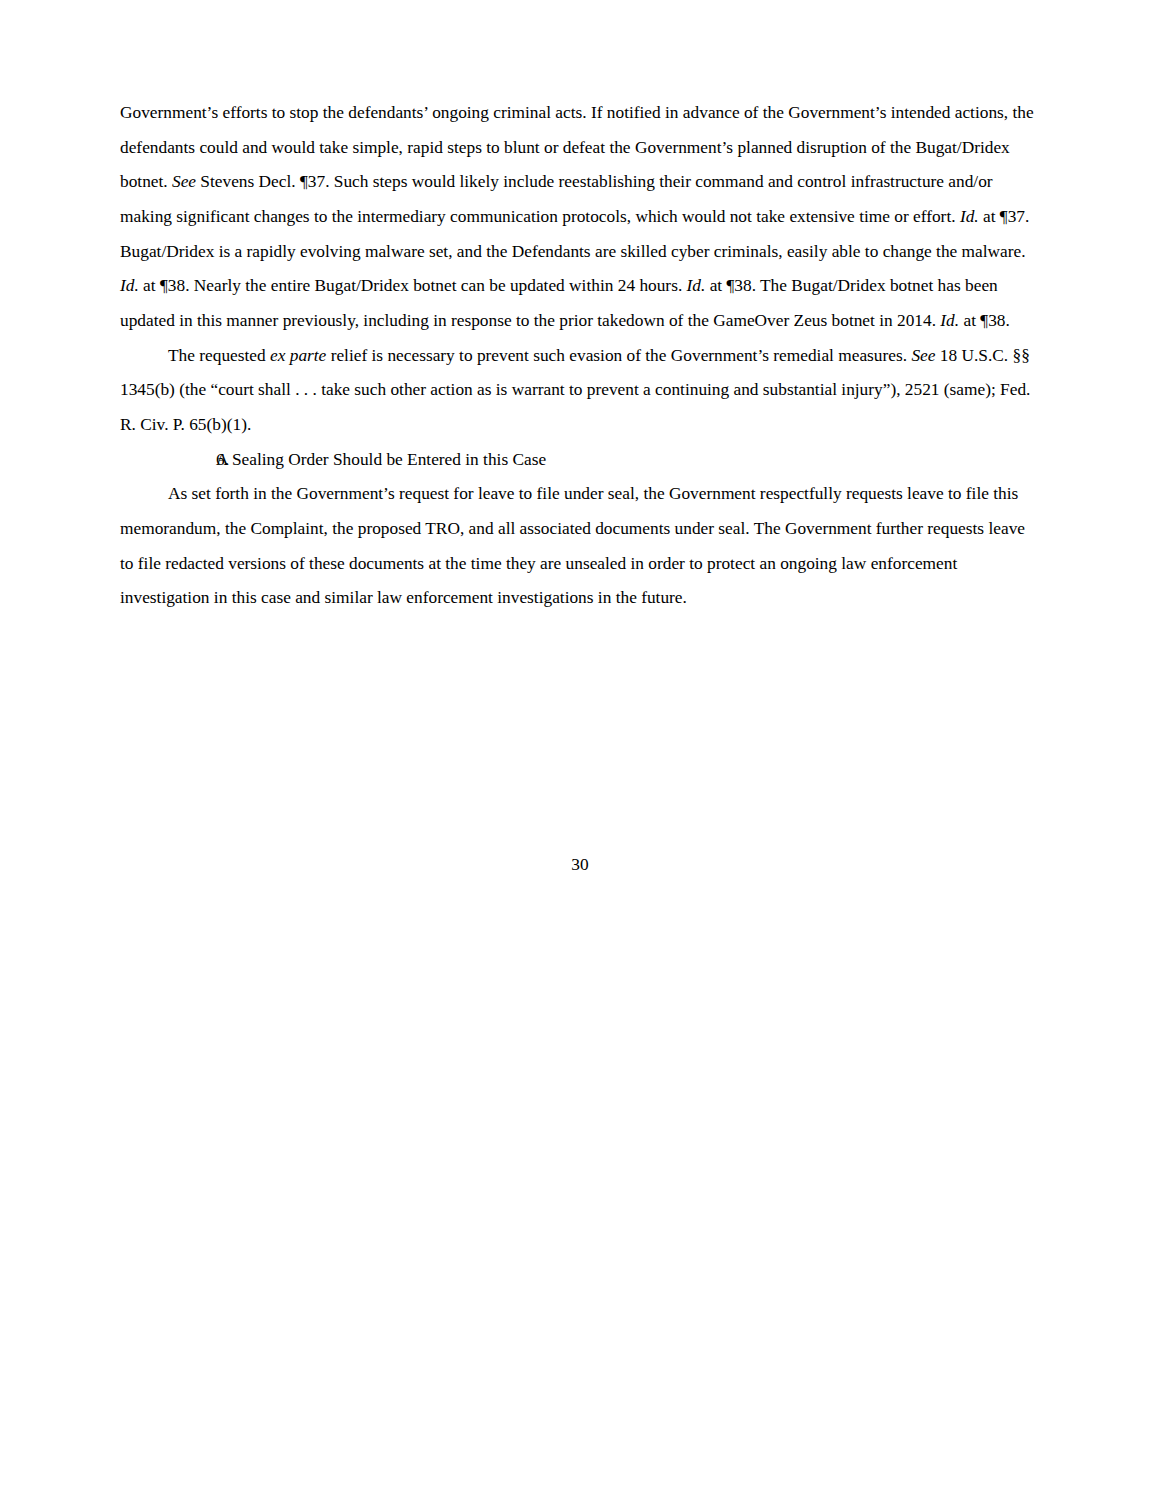Government’s efforts to stop the defendants’ ongoing criminal acts. If notified in advance of the Government’s intended actions, the defendants could and would take simple, rapid steps to blunt or defeat the Government’s planned disruption of the Bugat/Dridex botnet. See Stevens Decl. ¶37. Such steps would likely include reestablishing their command and control infrastructure and/or making significant changes to the intermediary communication protocols, which would not take extensive time or effort. Id. at ¶37. Bugat/Dridex is a rapidly evolving malware set, and the Defendants are skilled cyber criminals, easily able to change the malware. Id. at ¶38. Nearly the entire Bugat/Dridex botnet can be updated within 24 hours. Id. at ¶38. The Bugat/Dridex botnet has been updated in this manner previously, including in response to the prior takedown of the GameOver Zeus botnet in 2014. Id. at ¶38.
The requested ex parte relief is necessary to prevent such evasion of the Government’s remedial measures. See 18 U.S.C. §§ 1345(b) (the “court shall . . . take such other action as is warrant to prevent a continuing and substantial injury”), 2521 (same); Fed. R. Civ. P. 65(b)(1).
6. A Sealing Order Should be Entered in this Case
As set forth in the Government’s request for leave to file under seal, the Government respectfully requests leave to file this memorandum, the Complaint, the proposed TRO, and all associated documents under seal. The Government further requests leave to file redacted versions of these documents at the time they are unsealed in order to protect an ongoing law enforcement investigation in this case and similar law enforcement investigations in the future.
30